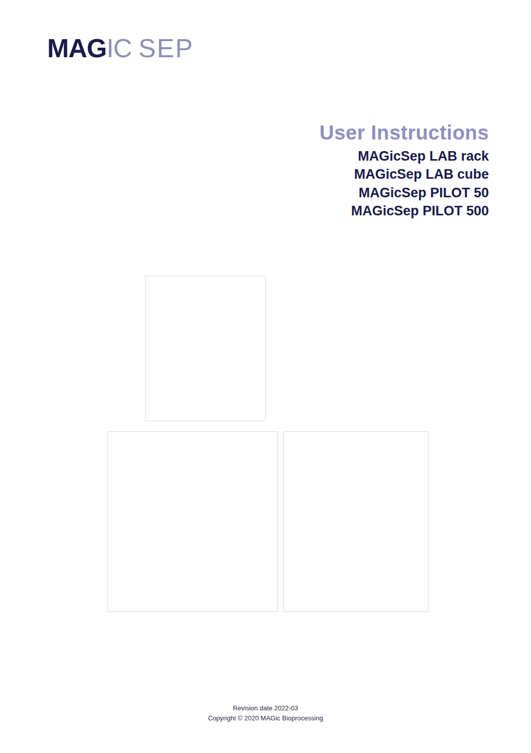MAG IC SEP
User Instructions
MAGicSep LAB rack
MAGicSep LAB cube
MAGicSep PILOT 50
MAGicSep PILOT 500
Revision date 2022-03
Copyright © 2020 MAGic Bioprocessing